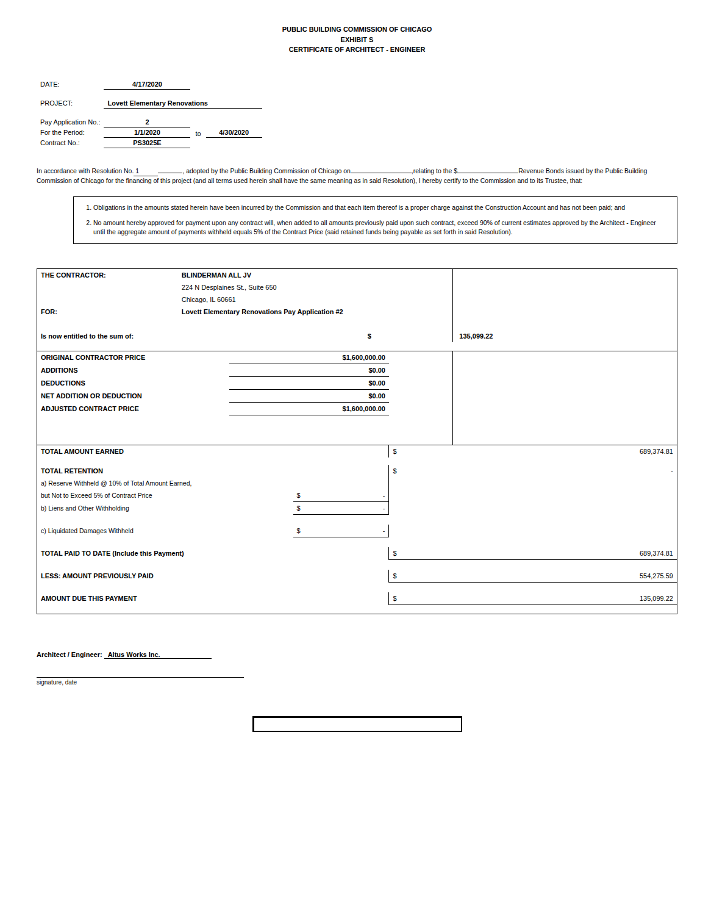PUBLIC BUILDING COMMISSION OF CHICAGO
EXHIBIT S
CERTIFICATE OF ARCHITECT - ENGINEER
| DATE: | 4/17/2020 | | |
| PROJECT: | Lovett Elementary Renovations |
| Pay Application No.: | 2 | | |
| For the Period: | 1/1/2020 | to | 4/30/2020 |
| Contract No.: | PS3025E | | |
In accordance with Resolution No. 1 , adopted by the Public Building Commission of Chicago on ,relating to the $ Revenue Bonds issued by the Public Building Commission of Chicago for the financing of this project (and all terms used herein shall have the same meaning as in said Resolution), I hereby certify to the Commission and to its Trustee, that:
Obligations in the amounts stated herein have been incurred by the Commission and that each item thereof is a proper charge against the Construction Account and has not been paid; and
No amount hereby approved for payment upon any contract will, when added to all amounts previously paid upon such contract, exceed 90% of current estimates approved by the Architect - Engineer until the aggregate amount of payments withheld equals 5% of the Contract Price (said retained funds being payable as set forth in said Resolution).
| THE CONTRACTOR: | BLINDERMAN ALL JV | |
| | 224 N Desplaines St., Suite 650 | |
| | Chicago, IL 60661 | |
| FOR: | Lovett Elementary Renovations Pay Application #2 | |
| Is now entitled to the sum of: | $ | 135,099.22 |
| ORIGINAL CONTRACTOR PRICE | $1,600,000.00 | | |
| ADDITIONS | $0.00 | | |
| DEDUCTIONS | $0.00 | | |
| NET ADDITION OR DEDUCTION | $0.00 | | |
| ADJUSTED CONTRACT PRICE | $1,600,000.00 | | |
| TOTAL AMOUNT EARNED | | | $ | 689,374.81 |
| TOTAL RETENTION | | | $ | - |
| a) Reserve Withheld @ 10% of Total Amount Earned, | | | |
| but Not to Exceed 5% of Contract Price | $ | - | | |
| b) Liens and Other Withholding | $ | - | | |
| c) Liquidated Damages Withheld | $ | - | | |
| TOTAL PAID TO DATE (Include this Payment) | | | $ | 689,374.81 |
| LESS: AMOUNT PREVIOUSLY PAID | | | $ | 554,275.59 |
| AMOUNT DUE THIS PAYMENT | | | $ | 135,099.22 |
Architect / Engineer: Altus Works Inc.
signature, date